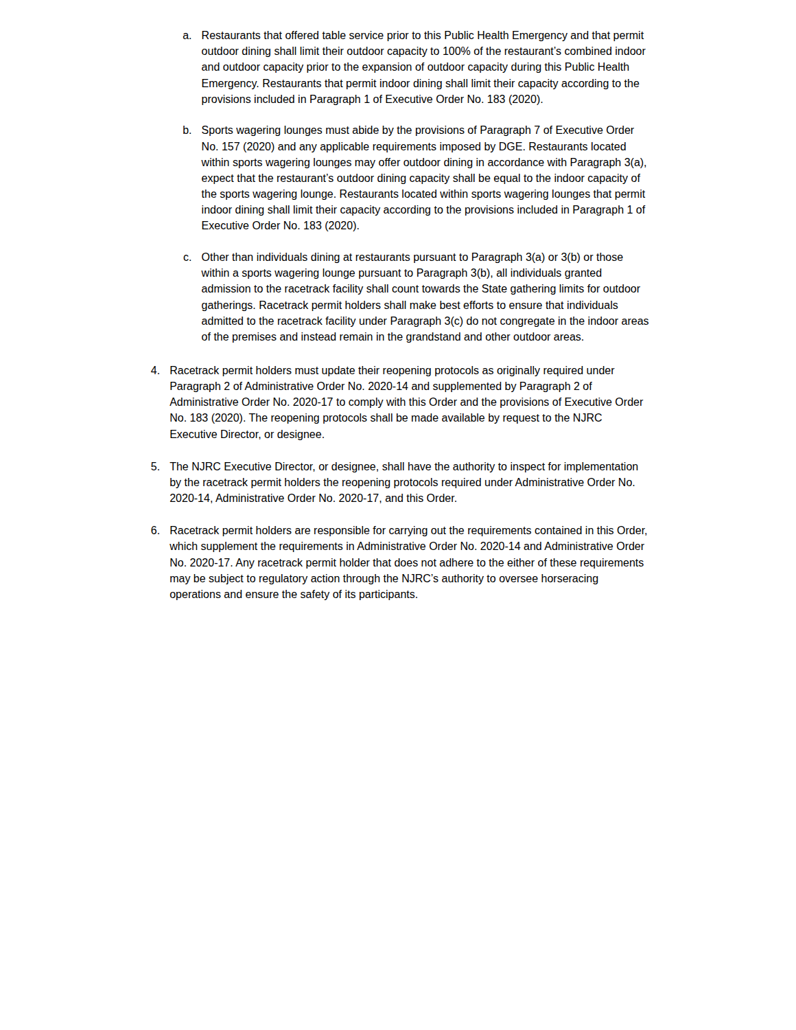Restaurants that offered table service prior to this Public Health Emergency and that permit outdoor dining shall limit their outdoor capacity to 100% of the restaurant’s combined indoor and outdoor capacity prior to the expansion of outdoor capacity during this Public Health Emergency. Restaurants that permit indoor dining shall limit their capacity according to the provisions included in Paragraph 1 of Executive Order No. 183 (2020).
Sports wagering lounges must abide by the provisions of Paragraph 7 of Executive Order No. 157 (2020) and any applicable requirements imposed by DGE. Restaurants located within sports wagering lounges may offer outdoor dining in accordance with Paragraph 3(a), expect that the restaurant’s outdoor dining capacity shall be equal to the indoor capacity of the sports wagering lounge. Restaurants located within sports wagering lounges that permit indoor dining shall limit their capacity according to the provisions included in Paragraph 1 of Executive Order No. 183 (2020).
Other than individuals dining at restaurants pursuant to Paragraph 3(a) or 3(b) or those within a sports wagering lounge pursuant to Paragraph 3(b), all individuals granted admission to the racetrack facility shall count towards the State gathering limits for outdoor gatherings. Racetrack permit holders shall make best efforts to ensure that individuals admitted to the racetrack facility under Paragraph 3(c) do not congregate in the indoor areas of the premises and instead remain in the grandstand and other outdoor areas.
Racetrack permit holders must update their reopening protocols as originally required under Paragraph 2 of Administrative Order No. 2020-14 and supplemented by Paragraph 2 of Administrative Order No. 2020-17 to comply with this Order and the provisions of Executive Order No. 183 (2020). The reopening protocols shall be made available by request to the NJRC Executive Director, or designee.
The NJRC Executive Director, or designee, shall have the authority to inspect for implementation by the racetrack permit holders the reopening protocols required under Administrative Order No. 2020-14, Administrative Order No. 2020-17, and this Order.
Racetrack permit holders are responsible for carrying out the requirements contained in this Order, which supplement the requirements in Administrative Order No. 2020-14 and Administrative Order No. 2020-17. Any racetrack permit holder that does not adhere to the either of these requirements may be subject to regulatory action through the NJRC’s authority to oversee horseracing operations and ensure the safety of its participants.